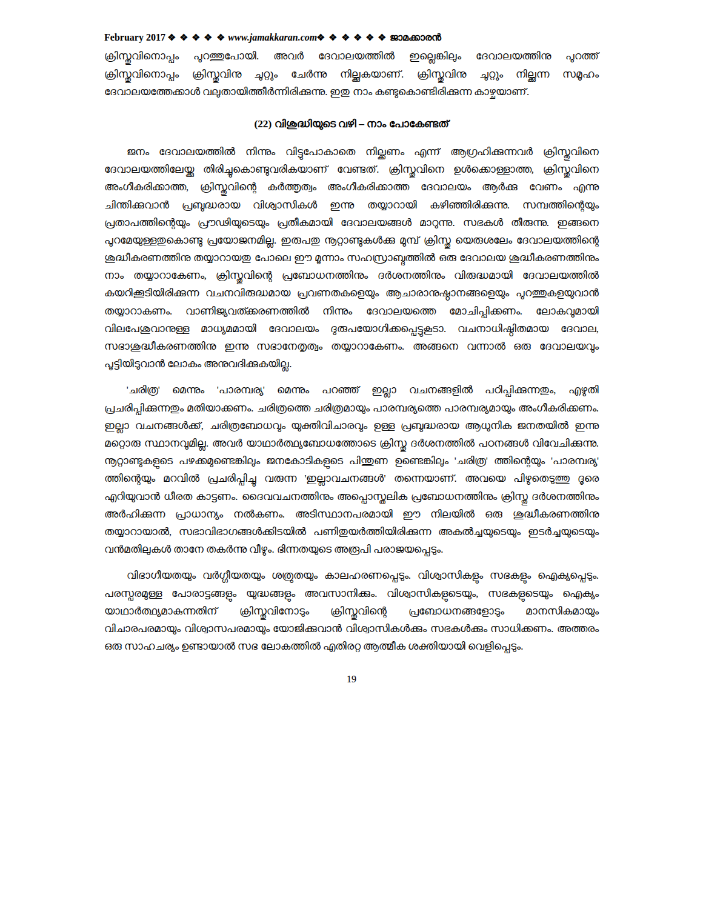February 2017 ❖ ❖ ❖ ❖ ❖ www.jamakkaran.com❖ ❖ ❖ ❖ ❖ ❖ ജാമക്കാരൻ
ക്രിസ്തുവിനൊപ്പം പുറത്തുപോയി. അവർ ദേവാലയത്തിൽ ഇല്ലെങ്കിലും ദേവാലയത്തിനു പുറത്ത് ക്രിസ്തുവിനൊപ്പം ക്രിസ്തുവിനു ചുറ്റും ചേർന്നു നില്ക്കുകയാണ്. ക്രിസ്തുവിനു ചുറ്റും നില്ക്കുന്ന സമൂഹം ദേവാലയത്തേക്കാൾ വലുതായിത്തീർന്നിരിക്കുന്നു. ഇതു നാം കണ്ടുകൊണ്ടിരിക്കുന്ന കാഴ്ചയാണ്.
(22) വിശുദ്ധിയുടെ വഴി – നാം പോകേണ്ടത്
ജനം ദേവാലയത്തിൽ നിന്നും വിട്ടുപോകാതെ നില്ക്കണം എന്ന് ആഗ്രഹിക്കുന്നവർ ക്രിസ്തുവിനെ ദേവാലയത്തിലേയ്ക്കു തിരിച്ചുകൊണ്ടുവരികയാണ് വേണ്ടത്. ക്രിസ്തുവിനെ ഉൾക്കൊള്ളാത്ത, ക്രിസ്തുവിനെ അംഗീകരിക്കാത്ത, ക്രിസ്തുവിന്റെ കർത്തൃത്വം അംഗീകരിക്കാത്ത ദേവാലയം ആർക്കു വേണം എന്നു ചിന്തിക്കുവാൻ പ്രബുദ്ധരായ വിശ്വാസികൾ ഇന്നു തയ്യാറായി കഴിഞ്ഞിരിക്കുന്നു. സമ്പത്തിന്റെയും പ്രതാപത്തിന്റെയും പ്രൗഢിയുടെയും പ്രതീകമായി ദേവാലയങ്ങൾ മാറുന്നു. സഭകൾ തീരുന്നു. ഇങ്ങനെ പുറമേയുള്ളതുകൊണ്ടു പ്രയോജനമില്ല. ഇരുപതു നൂറ്റാണ്ടുകൾക്കു മുമ്പ് ക്രിസ്തു യെരുശലേം ദേവാലയത്തിന്റെ ശുദ്ധീകരണത്തിനു തയ്യാറായതു പോലെ ഈ മൂന്നാം സഹസ്രാബ്ദത്തിൽ ഒരു ദേവാലയ ശുദ്ധീകരണത്തിനും നാം തയ്യാറാകേണം, ക്രിസ്തുവിന്റെ പ്രബോധനത്തിനും ദർശനത്തിനും വിരുദ്ധമായി ദേവാലയത്തിൽ കയറിക്കൂടിയിരിക്കുന്ന വചനവിരുദ്ധമായ പ്രവണതകളെയും ആചാരാനുഷ്ഠാനങ്ങളെയും പുറത്തുകളയുവാൻ തയ്യാറാകണം. വാണിജ്യവത്ക്കരണത്തിൽ നിന്നും ദേവാലയത്തെ മോചിപ്പിക്കണം. ലോകവുമായി വിലപേശുവാനുള്ള മാധ്യമമായി ദേവാലയം ദുരുപയോഗിക്കപ്പെട്ടുകൂടാ. വചനാധിഷ്ഠിതമായ ദേവാല, സഭാശുദ്ധീകരണത്തിനു ഇന്നു സഭാനേതൃത്വം തയ്യാറാകേണം. അങ്ങനെ വന്നാൽ ഒരു ദേവാലയവും പൂട്ടിയിടുവാൻ ലോകം അനുവദിക്കുകയില്ല.
'ചരിത്ര' മെന്നും 'പാരമ്പര്യ' മെന്നും പറഞ്ഞ് ഇല്ലാ വചനങ്ങളിൽ പഠിപ്പിക്കുന്നതും, എഴുതി പ്രചരിപ്പിക്കുന്നതും മതിയാക്കണം. ചരിത്രത്തെ ചരിത്രമായും പാരമ്പര്യത്തെ പാരമ്പര്യമായും അംഗീകരിക്കണം. ഇല്ലാ വചനങ്ങൾക്ക്, ചരിത്രബോധവും യുക്തിവിചാരവും ഉള്ള പ്രബുദ്ധരായ ആധുനിക ജനതയിൽ ഇന്നു മറ്റൊരു സ്ഥാനവുമില്ല. അവർ യാഥാർത്ഥ്യബോധത്തോടെ ക്രിസ്തു ദർശനത്തിൽ പഠനങ്ങൾ വിവേചിക്കുന്നു. നൂറ്റാണ്ടുകളുടെ പഴക്കമുണ്ടെങ്കിലും ജനകോടികളുടെ പിന്തുണ ഉണ്ടെങ്കിലും 'ചരിത്ര' ത്തിന്റെയും 'പാരമ്പര്യ' ത്തിന്റെയും മറവിൽ പ്രചരിപ്പിച്ചു വരുന്ന 'ഇല്ലാവചനങ്ങൾ' തന്നെയാണ്. അവയെ പിഴുതെടുത്തു ദൂരെ എറിയുവാൻ ധീരത കാട്ടണം. ദൈവവചനത്തിനും അപ്പൊസ്തലിക പ്രബോധനത്തിനും ക്രിസ്തു ദർശനത്തിനും അർഹിക്കുന്ന പ്രാധാന്യം നൽകണം. അടിസ്ഥാനപരമായി ഈ നിലയിൽ ഒരു ശുദ്ധീകരണത്തിനു തയ്യാറായാൽ, സഭാവിഭാഗങ്ങൾക്കിടയിൽ പണിതുയർത്തിയിരിക്കുന്ന അകൽച്ചയുടെയും ഇടർച്ചയുടെയും വൻമതിലുകൾ താനേ തകർന്നു വീഴും. ഭിന്നതയുടെ അരൂപി പരാജയപ്പെടും.
വിഭാഗീയതയും വർഗ്ഗീയതയും ശത്രുതയും കാലഹരണപ്പെടും. വിശ്വാസികളും സഭകളും ഐക്യപ്പെടും. പരസ്പരമുള്ള പോരാട്ടങ്ങളും യുദ്ധങ്ങളും അവസാനിക്കും. വിശ്വാസികളുടെയും, സഭകളുടെയും ഐക്യം യാഥാർത്ഥ്യമാകുന്നതിന് ക്രിസ്തുവിനോടും ക്രിസ്തുവിന്റെ പ്രബോധനങ്ങളോടും മാനസികമായും വിചാരപരമായും വിശ്വാസപരമായും യോജിക്കുവാൻ വിശ്വാസികൾക്കും സഭകൾക്കും സാധിക്കണം. അത്തരം ഒരു സാഹചര്യം ഉണ്ടായാൽ സഭ ലോകത്തിൽ എതിരറ്റ ആത്മീക ശക്തിയായി വെളിപ്പെടും.
19